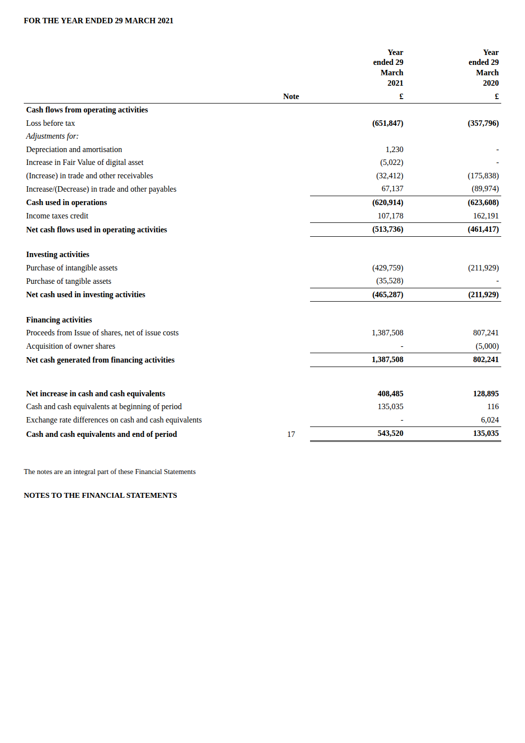FOR THE YEAR ENDED 29 MARCH 2021
| | | Year ended 29 March 2021 | Year ended 29 March 2020 |
| --- | --- | --- | --- |
| | Note | £ | £ |
| Cash flows from operating activities | | | |
| Loss before tax | | (651,847) | (357,796) |
| Adjustments for: | | | |
| Depreciation and amortisation | | 1,230 | - |
| Increase in Fair Value of digital asset | | (5,022) | - |
| (Increase) in trade and other receivables | | (32,412) | (175,838) |
| Increase/(Decrease) in trade and other payables | | 67,137 | (89,974) |
| Cash used in operations | | (620,914) | (623,608) |
| Income taxes credit | | 107,178 | 162,191 |
| Net cash flows used in operating activities | | (513,736) | (461,417) |
| Investing activities | | | |
| Purchase of intangible assets | | (429,759) | (211,929) |
| Purchase of tangible assets | | (35,528) | - |
| Net cash used in investing activities | | (465,287) | (211,929) |
| Financing activities | | | |
| Proceeds from Issue of shares, net of issue costs | | 1,387,508 | 807,241 |
| Acquisition of owner shares | | - | (5,000) |
| Net cash generated from financing activities | | 1,387,508 | 802,241 |
| Net increase in cash and cash equivalents | | 408,485 | 128,895 |
| Cash and cash equivalents at beginning of period | | 135,035 | 116 |
| Exchange rate differences on cash and cash equivalents | | - | 6,024 |
| Cash and cash equivalents and end of period | 17 | 543,520 | 135,035 |
The notes are an integral part of these Financial Statements
NOTES TO THE FINANCIAL STATEMENTS